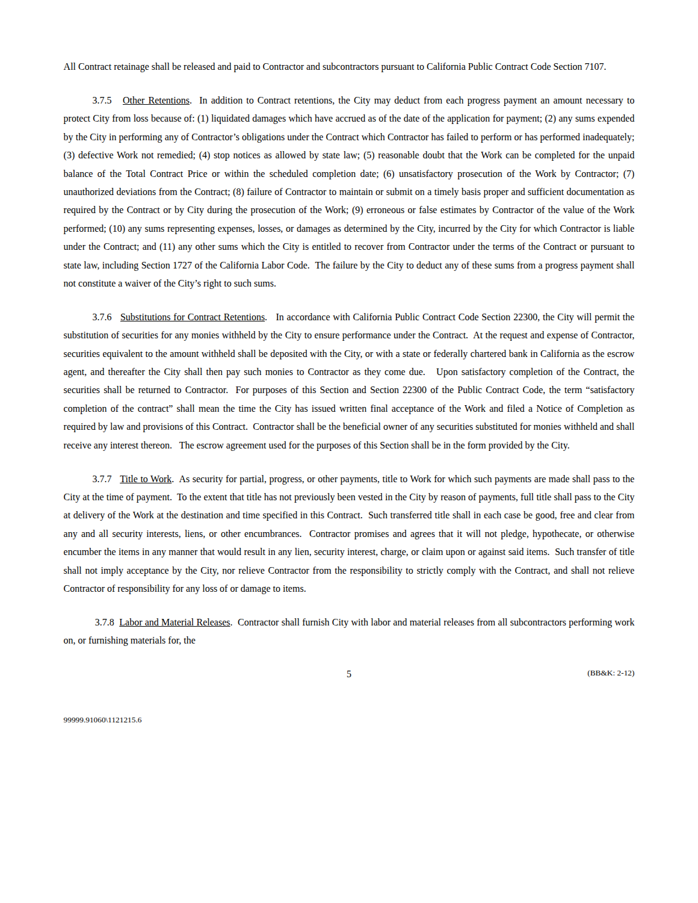All Contract retainage shall be released and paid to Contractor and subcontractors pursuant to California Public Contract Code Section 7107.
3.7.5 Other Retentions. In addition to Contract retentions, the City may deduct from each progress payment an amount necessary to protect City from loss because of: (1) liquidated damages which have accrued as of the date of the application for payment; (2) any sums expended by the City in performing any of Contractor’s obligations under the Contract which Contractor has failed to perform or has performed inadequately; (3) defective Work not remedied; (4) stop notices as allowed by state law; (5) reasonable doubt that the Work can be completed for the unpaid balance of the Total Contract Price or within the scheduled completion date; (6) unsatisfactory prosecution of the Work by Contractor; (7) unauthorized deviations from the Contract; (8) failure of Contractor to maintain or submit on a timely basis proper and sufficient documentation as required by the Contract or by City during the prosecution of the Work; (9) erroneous or false estimates by Contractor of the value of the Work performed; (10) any sums representing expenses, losses, or damages as determined by the City, incurred by the City for which Contractor is liable under the Contract; and (11) any other sums which the City is entitled to recover from Contractor under the terms of the Contract or pursuant to state law, including Section 1727 of the California Labor Code. The failure by the City to deduct any of these sums from a progress payment shall not constitute a waiver of the City’s right to such sums.
3.7.6 Substitutions for Contract Retentions. In accordance with California Public Contract Code Section 22300, the City will permit the substitution of securities for any monies withheld by the City to ensure performance under the Contract. At the request and expense of Contractor, securities equivalent to the amount withheld shall be deposited with the City, or with a state or federally chartered bank in California as the escrow agent, and thereafter the City shall then pay such monies to Contractor as they come due. Upon satisfactory completion of the Contract, the securities shall be returned to Contractor. For purposes of this Section and Section 22300 of the Public Contract Code, the term “satisfactory completion of the contract” shall mean the time the City has issued written final acceptance of the Work and filed a Notice of Completion as required by law and provisions of this Contract. Contractor shall be the beneficial owner of any securities substituted for monies withheld and shall receive any interest thereon. The escrow agreement used for the purposes of this Section shall be in the form provided by the City.
3.7.7 Title to Work. As security for partial, progress, or other payments, title to Work for which such payments are made shall pass to the City at the time of payment. To the extent that title has not previously been vested in the City by reason of payments, full title shall pass to the City at delivery of the Work at the destination and time specified in this Contract. Such transferred title shall in each case be good, free and clear from any and all security interests, liens, or other encumbrances. Contractor promises and agrees that it will not pledge, hypothecate, or otherwise encumber the items in any manner that would result in any lien, security interest, charge, or claim upon or against said items. Such transfer of title shall not imply acceptance by the City, nor relieve Contractor from the responsibility to strictly comply with the Contract, and shall not relieve Contractor of responsibility for any loss of or damage to items.
3.7.8 Labor and Material Releases. Contractor shall furnish City with labor and material releases from all subcontractors performing work on, or furnishing materials for, the
5 (BB&K: 2-12)
99999.91060\1121215.6